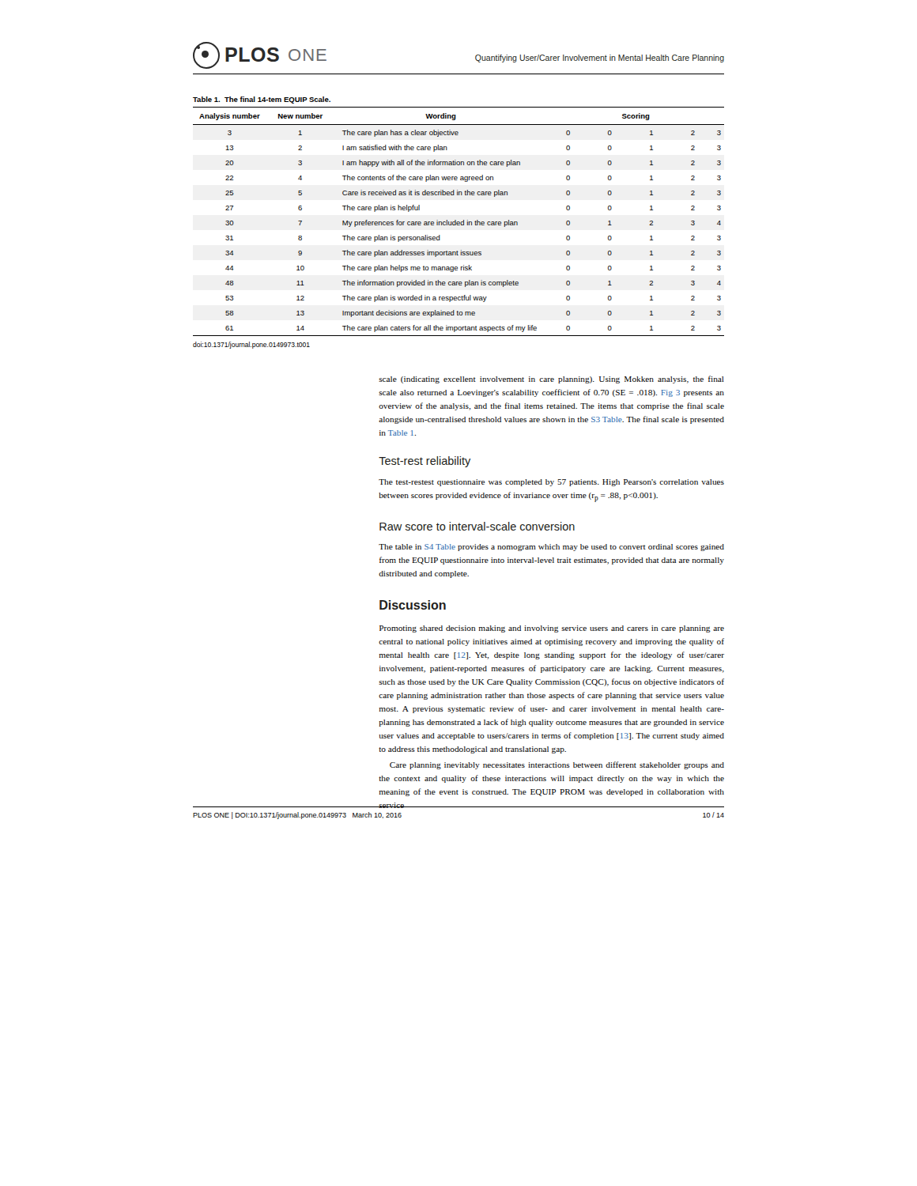PLOS ONE
Quantifying User/Carer Involvement in Mental Health Care Planning
Table 1. The final 14-tem EQUIP Scale.
| Analysis number | New number | Wording | Scoring |
| --- | --- | --- | --- |
| 3 | 1 | The care plan has a clear objective | 0 | 0 | 1 | 2 | 3 |
| 13 | 2 | I am satisfied with the care plan | 0 | 0 | 1 | 2 | 3 |
| 20 | 3 | I am happy with all of the information on the care plan | 0 | 0 | 1 | 2 | 3 |
| 22 | 4 | The contents of the care plan were agreed on | 0 | 0 | 1 | 2 | 3 |
| 25 | 5 | Care is received as it is described in the care plan | 0 | 0 | 1 | 2 | 3 |
| 27 | 6 | The care plan is helpful | 0 | 0 | 1 | 2 | 3 |
| 30 | 7 | My preferences for care are included in the care plan | 0 | 1 | 2 | 3 | 4 |
| 31 | 8 | The care plan is personalised | 0 | 0 | 1 | 2 | 3 |
| 34 | 9 | The care plan addresses important issues | 0 | 0 | 1 | 2 | 3 |
| 44 | 10 | The care plan helps me to manage risk | 0 | 0 | 1 | 2 | 3 |
| 48 | 11 | The information provided in the care plan is complete | 0 | 1 | 2 | 3 | 4 |
| 53 | 12 | The care plan is worded in a respectful way | 0 | 0 | 1 | 2 | 3 |
| 58 | 13 | Important decisions are explained to me | 0 | 0 | 1 | 2 | 3 |
| 61 | 14 | The care plan caters for all the important aspects of my life | 0 | 0 | 1 | 2 | 3 |
doi:10.1371/journal.pone.0149973.t001
scale (indicating excellent involvement in care planning). Using Mokken analysis, the final scale also returned a Loevinger's scalability coefficient of 0.70 (SE = .018). Fig 3 presents an overview of the analysis, and the final items retained. The items that comprise the final scale alongside un-centralised threshold values are shown in the S3 Table. The final scale is presented in Table 1.
Test-rest reliability
The test-restest questionnaire was completed by 57 patients. High Pearson's correlation values between scores provided evidence of invariance over time (rp = .88, p<0.001).
Raw score to interval-scale conversion
The table in S4 Table provides a nomogram which may be used to convert ordinal scores gained from the EQUIP questionnaire into interval-level trait estimates, provided that data are normally distributed and complete.
Discussion
Promoting shared decision making and involving service users and carers in care planning are central to national policy initiatives aimed at optimising recovery and improving the quality of mental health care [12]. Yet, despite long standing support for the ideology of user/carer involvement, patient-reported measures of participatory care are lacking. Current measures, such as those used by the UK Care Quality Commission (CQC), focus on objective indicators of care planning administration rather than those aspects of care planning that service users value most. A previous systematic review of user- and carer involvement in mental health care-planning has demonstrated a lack of high quality outcome measures that are grounded in service user values and acceptable to users/carers in terms of completion [13]. The current study aimed to address this methodological and translational gap.
Care planning inevitably necessitates interactions between different stakeholder groups and the context and quality of these interactions will impact directly on the way in which the meaning of the event is construed. The EQUIP PROM was developed in collaboration with service
PLOS ONE | DOI:10.1371/journal.pone.0149973 March 10, 2016 10 / 14